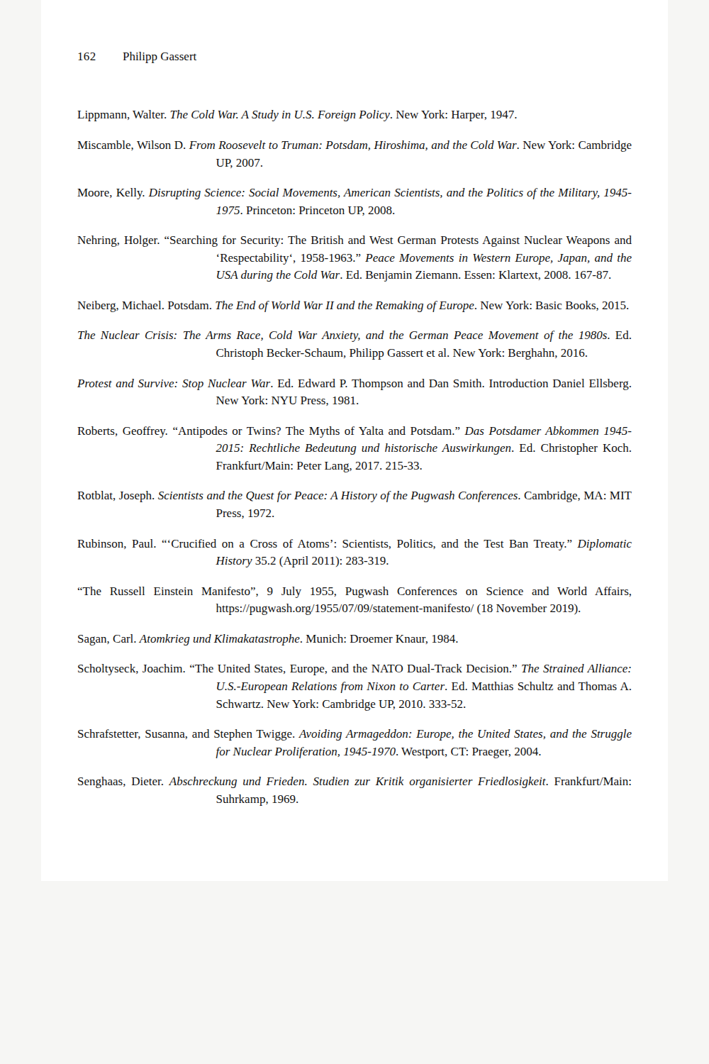162 Philipp Gassert
Lippmann, Walter. The Cold War. A Study in U.S. Foreign Policy. New York: Harper, 1947.
Miscamble, Wilson D. From Roosevelt to Truman: Potsdam, Hiroshima, and the Cold War. New York: Cambridge UP, 2007.
Moore, Kelly. Disrupting Science: Social Movements, American Scientists, and the Politics of the Military, 1945-1975. Princeton: Princeton UP, 2008.
Nehring, Holger. “Searching for Security: The British and West German Protests Against Nuclear Weapons and ‘Respectability‘, 1958-1963.” Peace Movements in Western Europe, Japan, and the USA during the Cold War. Ed. Benjamin Ziemann. Essen: Klartext, 2008. 167-87.
Neiberg, Michael. Potsdam. The End of World War II and the Remaking of Europe. New York: Basic Books, 2015.
The Nuclear Crisis: The Arms Race, Cold War Anxiety, and the German Peace Movement of the 1980s. Ed. Christoph Becker-Schaum, Philipp Gassert et al. New York: Berghahn, 2016.
Protest and Survive: Stop Nuclear War. Ed. Edward P. Thompson and Dan Smith. Introduction Daniel Ellsberg. New York: NYU Press, 1981.
Roberts, Geoffrey. “Antipodes or Twins? The Myths of Yalta and Potsdam.” Das Potsdamer Abkommen 1945-2015: Rechtliche Bedeutung und historische Auswirkungen. Ed. Christopher Koch. Frankfurt/Main: Peter Lang, 2017. 215-33.
Rotblat, Joseph. Scientists and the Quest for Peace: A History of the Pugwash Conferences. Cambridge, MA: MIT Press, 1972.
Rubinson, Paul. “‘Crucified on a Cross of Atoms’: Scientists, Politics, and the Test Ban Treaty.” Diplomatic History 35.2 (April 2011): 283-319.
“The Russell Einstein Manifesto”, 9 July 1955, Pugwash Conferences on Science and World Affairs, https://pugwash.org/1955/07/09/statement-manifesto/ (18 November 2019).
Sagan, Carl. Atomkrieg und Klimakatastrophe. Munich: Droemer Knaur, 1984.
Scholtyseck, Joachim. “The United States, Europe, and the NATO Dual-Track Decision.” The Strained Alliance: U.S.-European Relations from Nixon to Carter. Ed. Matthias Schultz and Thomas A. Schwartz. New York: Cambridge UP, 2010. 333-52.
Schrafstetter, Susanna, and Stephen Twigge. Avoiding Armageddon: Europe, the United States, and the Struggle for Nuclear Proliferation, 1945-1970. Westport, CT: Praeger, 2004.
Senghaas, Dieter. Abschreckung und Frieden. Studien zur Kritik organisierter Friedlosigkeit. Frankfurt/Main: Suhrkamp, 1969.